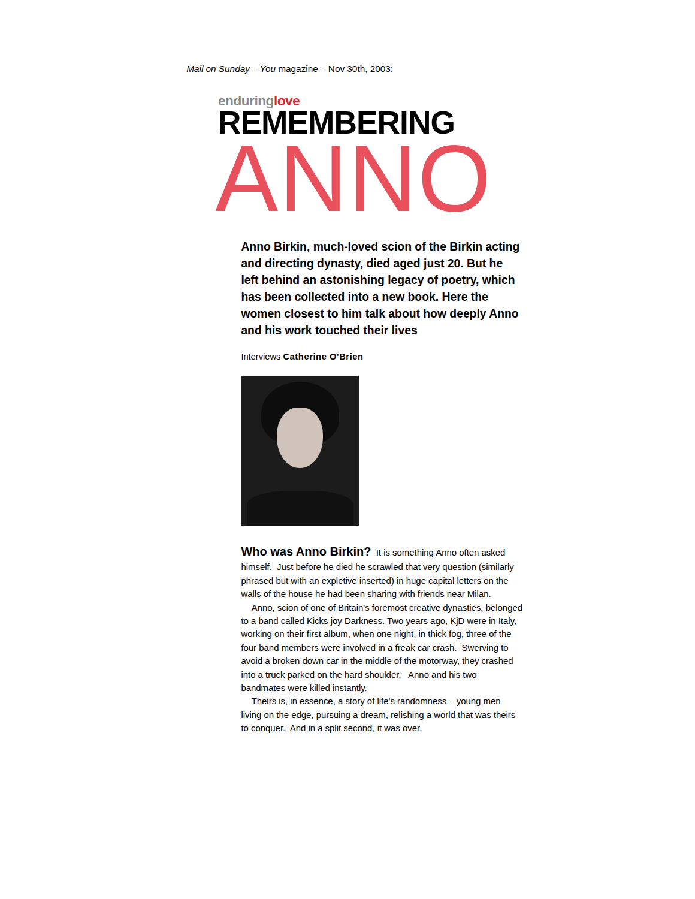Mail on Sunday – You magazine – Nov 30th, 2003:
enduring love
REMEMBERING
ANNO
Anno Birkin, much-loved scion of the Birkin acting and directing dynasty, died aged just 20. But he left behind an astonishing legacy of poetry, which has been collected into a new book. Here the women closest to him talk about how deeply Anno and his work touched their lives
Interviews Catherine O'Brien
Who was Anno Birkin? It is something Anno often asked himself. Just before he died he scrawled that very question (similarly phrased but with an expletive inserted) in huge capital letters on the walls of the house he had been sharing with friends near Milan.
Anno, scion of one of Britain's foremost creative dynasties, belonged to a band called Kicks joy Darkness. Two years ago, KjD were in Italy, working on their first album, when one night, in thick fog, three of the four band members were involved in a freak car crash. Swerving to avoid a broken down car in the middle of the motorway, they crashed into a truck parked on the hard shoulder. Anno and his two bandmates were killed instantly.
Theirs is, in essence, a story of life's randomness – young men living on the edge, pursuing a dream, relishing a world that was theirs to conquer. And in a split second, it was over.